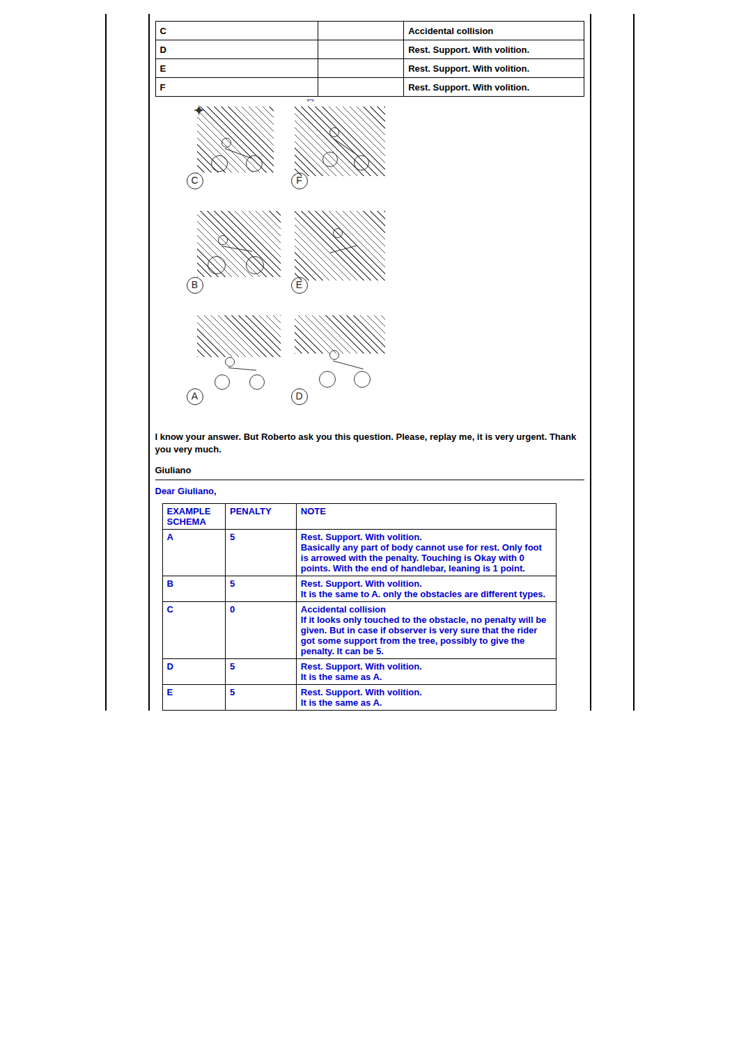| C | | Accidental collision |
| D | | Rest. Support. With volition. |
| E | | Rest. Support. With volition. |
| F | | Rest. Support. With volition. |
19/7/2012
✦
C
F
B
E
A
D
I know your answer. But Roberto ask you this question. Please, replay me, it is very urgent. Thank you very much.
Giuliano
Dear Giuliano,
| EXAMPLE SCHEMA | PENALTY | NOTE |
| --- | --- | --- |
| A | 5 | Rest. Support. With volition. Basically any part of body cannot use for rest. Only foot is arrowed with the penalty. Touching is Okay with 0 points. With the end of handlebar, leaning is 1 point. |
| B | 5 | Rest. Support. With volition. It is the same to A. only the obstacles are different types. |
| C | 0 | Accidental collision If it looks only touched to the obstacle, no penalty will be given. But in case if observer is very sure that the rider got some support from the tree, possibly to give the penalty. It can be 5. |
| D | 5 | Rest. Support. With volition. It is the same as A. |
| E | 5 | Rest. Support. With volition. It is the same as A. |